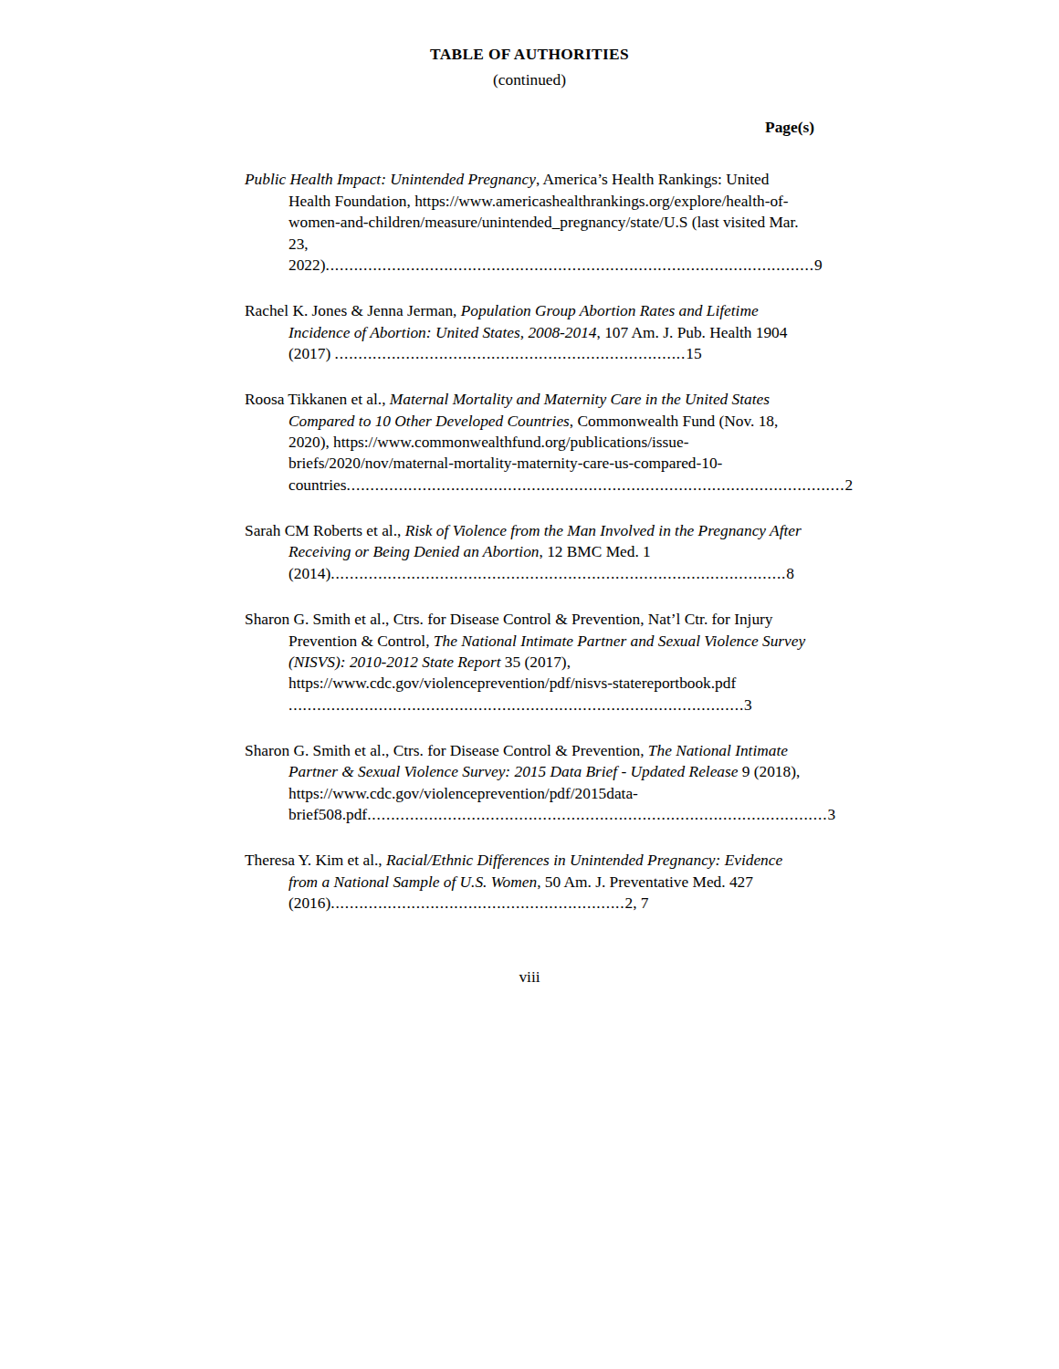TABLE OF AUTHORITIES
(continued)
Page(s)
Public Health Impact: Unintended Pregnancy, America’s Health Rankings: United Health Foundation, https://www.americashealthrankings.org/explore/health-of-women-and-children/measure/unintended_pregnancy/state/U.S (last visited Mar. 23, 2022)....................................................................................................... 9
Rachel K. Jones & Jenna Jerman, Population Group Abortion Rates and Lifetime Incidence of Abortion: United States, 2008-2014, 107 Am. J. Pub. Health 1904 (2017) .......................................................................... 15
Roosa Tikkanen et al., Maternal Mortality and Maternity Care in the United States Compared to 10 Other Developed Countries, Commonwealth Fund (Nov. 18, 2020), https://www.commonwealthfund.org/publications/issue-briefs/2020/nov/maternal-mortality-maternity-care-us-compared-10-countries......................................................................................................... 2
Sarah CM Roberts et al., Risk of Violence from the Man Involved in the Pregnancy After Receiving or Being Denied an Abortion, 12 BMC Med. 1 (2014)................................................................................................ 8
Sharon G. Smith et al., Ctrs. for Disease Control & Prevention, Nat’l Ctr. for Injury Prevention & Control, The National Intimate Partner and Sexual Violence Survey (NISVS): 2010-2012 State Report 35 (2017), https://www.cdc.gov/violenceprevention/pdf/nisvs-statereportbook.pdf ................................................................................................ 3
Sharon G. Smith et al., Ctrs. for Disease Control & Prevention, The National Intimate Partner & Sexual Violence Survey: 2015 Data Brief - Updated Release 9 (2018), https://www.cdc.gov/violenceprevention/pdf/2015data-brief508.pdf................................................................................................. 3
Theresa Y. Kim et al., Racial/Ethnic Differences in Unintended Pregnancy: Evidence from a National Sample of U.S. Women, 50 Am. J. Preventative Med. 427 (2016).............................................................. 2, 7
viii